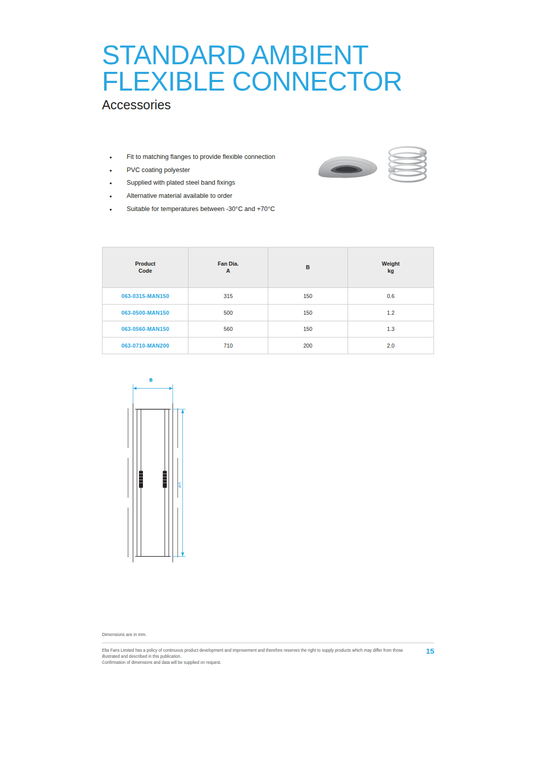Standard Ambient
Flexible Connector
Accessories
Fit to matching flanges to provide flexible connection
PVC coating polyester
Supplied with plated steel band fixings
Alternative material available to order
Suitable for temperatures between -30°C and +70°C
| Product Code | Fan Dia. A | B | Weight kg |
| --- | --- | --- | --- |
| 063-0315-MAN150 | 315 | 150 | 0.6 |
| 063-0500-MAN150 | 500 | 150 | 1.2 |
| 063-0560-MAN150 | 560 | 150 | 1.3 |
| 063-0710-MAN200 | 710 | 200 | 2.0 |
B ⌀A
Dimensions are in mm.
Elta Fans Limited has a policy of continuous product development and improvement and therefore reserves the right to supply products which may differ from those illustrated and described in this publication.
Confirmation of dimensions and data will be supplied on request.
15